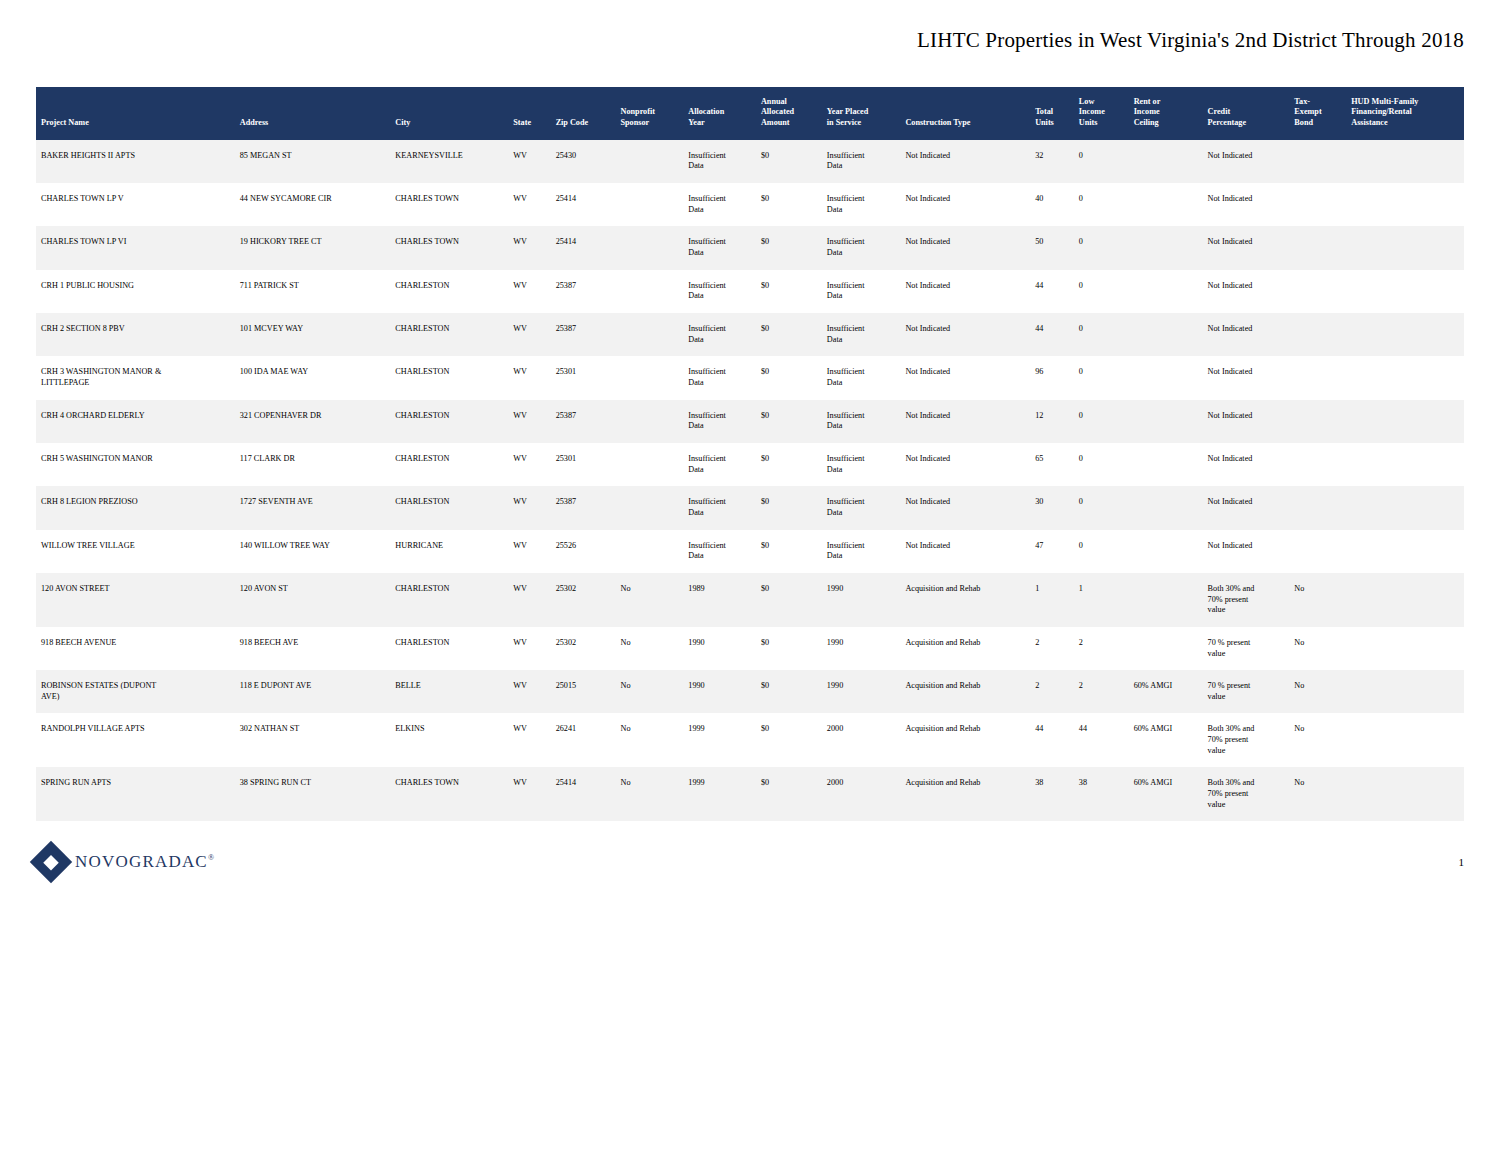LIHTC Properties in West Virginia's 2nd District Through 2018
| Project Name | Address | City | State | Zip Code | Nonprofit Sponsor | Allocation Year | Annual Allocated Amount | Year Placed in Service | Construction Type | Total Units | Low Income Units | Rent or Income Ceiling | Credit Percentage | Tax- Exempt Bond | HUD Multi-Family Financing/Rental Assistance |
| --- | --- | --- | --- | --- | --- | --- | --- | --- | --- | --- | --- | --- | --- | --- | --- |
| BAKER HEIGHTS II APTS | 85 MEGAN ST | KEARNEYSVILLE | WV | 25430 | | Insufficient Data | $0 | Insufficient Data | Not Indicated | 32 | 0 | | Not Indicated | | |
| CHARLES TOWN LP V | 44 NEW SYCAMORE CIR | CHARLES TOWN | WV | 25414 | | Insufficient Data | $0 | Insufficient Data | Not Indicated | 40 | 0 | | Not Indicated | | |
| CHARLES TOWN LP VI | 19 HICKORY TREE CT | CHARLES TOWN | WV | 25414 | | Insufficient Data | $0 | Insufficient Data | Not Indicated | 50 | 0 | | Not Indicated | | |
| CRH 1 PUBLIC HOUSING | 711 PATRICK ST | CHARLESTON | WV | 25387 | | Insufficient Data | $0 | Insufficient Data | Not Indicated | 44 | 0 | | Not Indicated | | |
| CRH 2 SECTION 8 PBV | 101 MCVEY WAY | CHARLESTON | WV | 25387 | | Insufficient Data | $0 | Insufficient Data | Not Indicated | 44 | 0 | | Not Indicated | | |
| CRH 3 WASHINGTON MANOR & LITTLEPAGE | 100 IDA MAE WAY | CHARLESTON | WV | 25301 | | Insufficient Data | $0 | Insufficient Data | Not Indicated | 96 | 0 | | Not Indicated | | |
| CRH 4 ORCHARD ELDERLY | 321 COPENHAVER DR | CHARLESTON | WV | 25387 | | Insufficient Data | $0 | Insufficient Data | Not Indicated | 12 | 0 | | Not Indicated | | |
| CRH 5 WASHINGTON MANOR | 117 CLARK DR | CHARLESTON | WV | 25301 | | Insufficient Data | $0 | Insufficient Data | Not Indicated | 65 | 0 | | Not Indicated | | |
| CRH 8 LEGION PREZIOSO | 1727 SEVENTH AVE | CHARLESTON | WV | 25387 | | Insufficient Data | $0 | Insufficient Data | Not Indicated | 30 | 0 | | Not Indicated | | |
| WILLOW TREE VILLAGE | 140 WILLOW TREE WAY | HURRICANE | WV | 25526 | | Insufficient Data | $0 | Insufficient Data | Not Indicated | 47 | 0 | | Not Indicated | | |
| 120 AVON STREET | 120 AVON ST | CHARLESTON | WV | 25302 | No | 1989 | $0 | 1990 | Acquisition and Rehab | 1 | 1 | | Both 30% and 70% present value | No | |
| 918 BEECH AVENUE | 918 BEECH AVE | CHARLESTON | WV | 25302 | No | 1990 | $0 | 1990 | Acquisition and Rehab | 2 | 2 | | 70 % present value | No | |
| ROBINSON ESTATES (DUPONT AVE) | 118 E DUPONT AVE | BELLE | WV | 25015 | No | 1990 | $0 | 1990 | Acquisition and Rehab | 2 | 2 | 60% AMGI | 70 % present value | No | |
| RANDOLPH VILLAGE APTS | 302 NATHAN ST | ELKINS | WV | 26241 | No | 1999 | $0 | 2000 | Acquisition and Rehab | 44 | 44 | 60% AMGI | Both 30% and 70% present value | No | |
| SPRING RUN APTS | 38 SPRING RUN CT | CHARLES TOWN | WV | 25414 | No | 1999 | $0 | 2000 | Acquisition and Rehab | 38 | 38 | 60% AMGI | Both 30% and 70% present value | No | |
NOVOGRADAC®
1